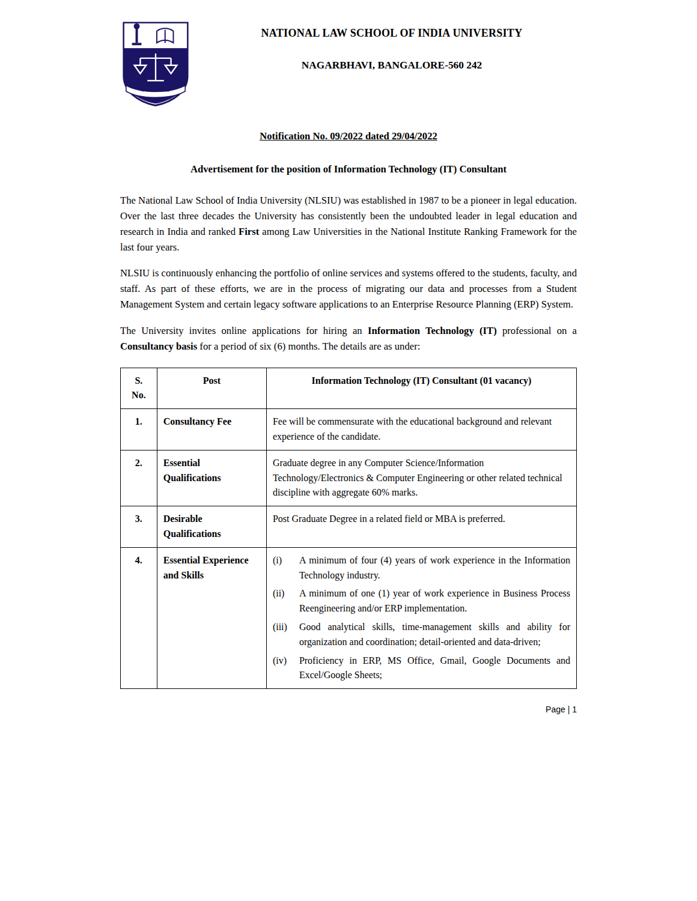धर्मो रक्षति रक्षितः
NATIONAL LAW SCHOOL OF INDIA UNIVERSITY
NAGARBHAVI, BANGALORE-560 242
Notification No. 09/2022 dated 29/04/2022
Advertisement for the position of Information Technology (IT) Consultant
The National Law School of India University (NLSIU) was established in 1987 to be a pioneer in legal education. Over the last three decades the University has consistently been the undoubted leader in legal education and research in India and ranked First among Law Universities in the National Institute Ranking Framework for the last four years.
NLSIU is continuously enhancing the portfolio of online services and systems offered to the students, faculty, and staff. As part of these efforts, we are in the process of migrating our data and processes from a Student Management System and certain legacy software applications to an Enterprise Resource Planning (ERP) System.
The University invites online applications for hiring an Information Technology (IT) professional on a Consultancy basis for a period of six (6) months. The details are as under:
| S. No. | Post | Information Technology (IT) Consultant (01 vacancy) |
| --- | --- | --- |
| 1. | Consultancy Fee | Fee will be commensurate with the educational background and relevant experience of the candidate. |
| 2. | Essential Qualifications | Graduate degree in any Computer Science/Information Technology/Electronics & Computer Engineering or other related technical discipline with aggregate 60% marks. |
| 3. | Desirable Qualifications | Post Graduate Degree in a related field or MBA is preferred. |
| 4. | Essential Experience and Skills | (i) A minimum of four (4) years of work experience in the Information Technology industry. (ii) A minimum of one (1) year of work experience in Business Process Reengineering and/or ERP implementation. (iii) Good analytical skills, time-management skills and ability for organization and coordination; detail-oriented and data-driven; (iv) Proficiency in ERP, MS Office, Gmail, Google Documents and Excel/Google Sheets; |
Page | 1